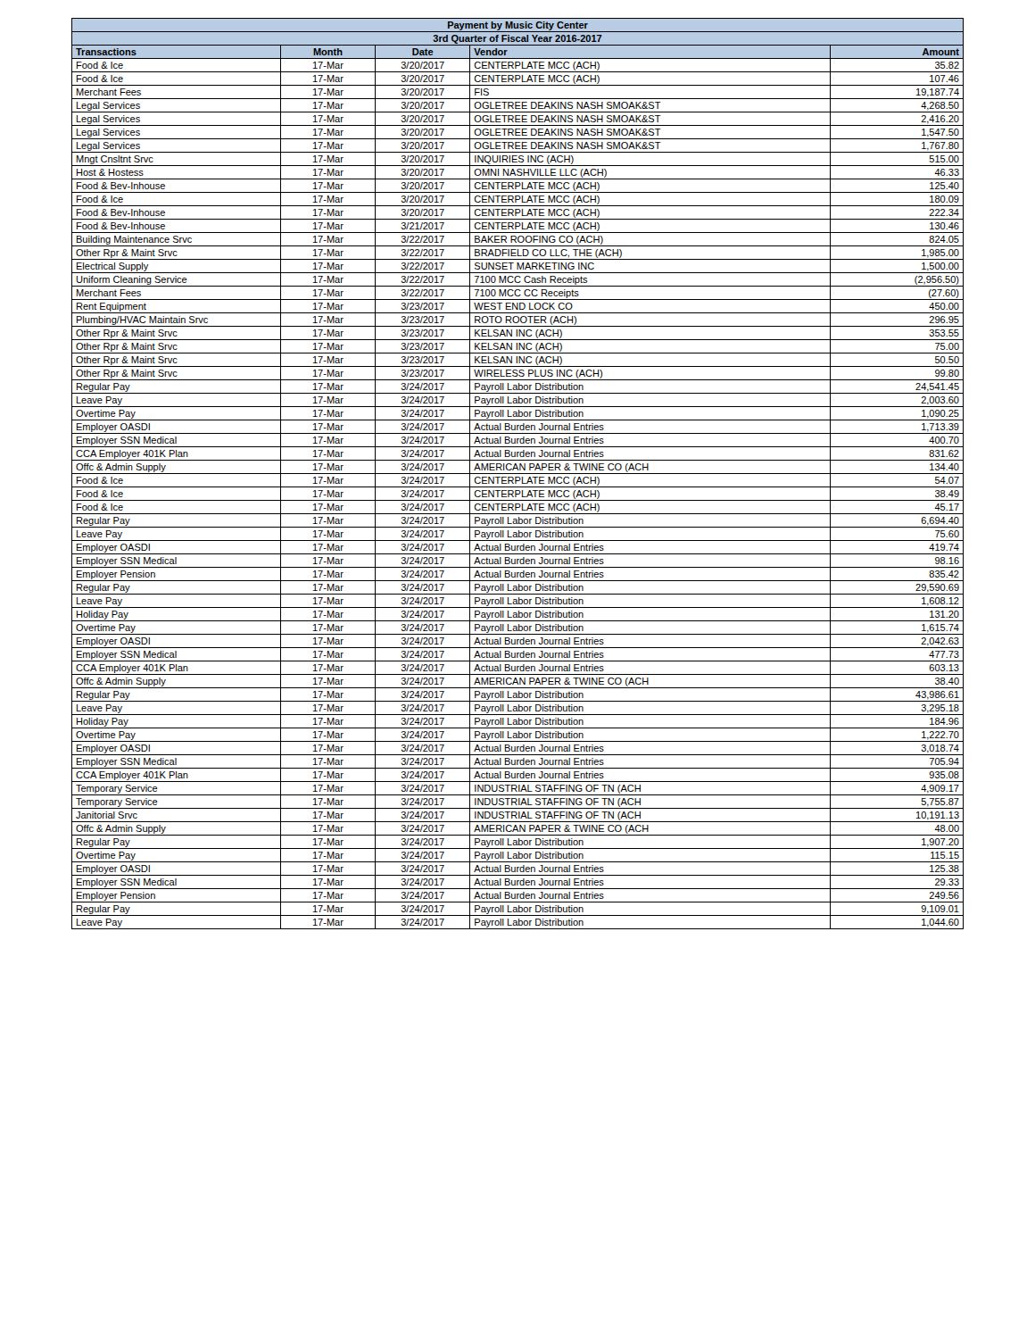| Payment by Music City Center |
| --- |
| 3rd Quarter of Fiscal Year 2016-2017 |
| Transactions | Month | Date | Vendor | Amount |
| Food & Ice | 17-Mar | 3/20/2017 | CENTERPLATE MCC (ACH) | 35.82 |
| Food & Ice | 17-Mar | 3/20/2017 | CENTERPLATE MCC (ACH) | 107.46 |
| Merchant Fees | 17-Mar | 3/20/2017 | FIS | 19,187.74 |
| Legal Services | 17-Mar | 3/20/2017 | OGLETREE DEAKINS NASH SMOAK&ST | 4,268.50 |
| Legal Services | 17-Mar | 3/20/2017 | OGLETREE DEAKINS NASH SMOAK&ST | 2,416.20 |
| Legal Services | 17-Mar | 3/20/2017 | OGLETREE DEAKINS NASH SMOAK&ST | 1,547.50 |
| Legal Services | 17-Mar | 3/20/2017 | OGLETREE DEAKINS NASH SMOAK&ST | 1,767.80 |
| Mngt Cnsltnt Srvc | 17-Mar | 3/20/2017 | INQUIRIES INC (ACH) | 515.00 |
| Host & Hostess | 17-Mar | 3/20/2017 | OMNI NASHVILLE LLC (ACH) | 46.33 |
| Food & Bev-Inhouse | 17-Mar | 3/20/2017 | CENTERPLATE MCC (ACH) | 125.40 |
| Food & Ice | 17-Mar | 3/20/2017 | CENTERPLATE MCC (ACH) | 180.09 |
| Food & Bev-Inhouse | 17-Mar | 3/20/2017 | CENTERPLATE MCC (ACH) | 222.34 |
| Food & Bev-Inhouse | 17-Mar | 3/21/2017 | CENTERPLATE MCC (ACH) | 130.46 |
| Building Maintenance Srvc | 17-Mar | 3/22/2017 | BAKER ROOFING CO (ACH) | 824.05 |
| Other Rpr & Maint Srvc | 17-Mar | 3/22/2017 | BRADFIELD CO LLC, THE (ACH) | 1,985.00 |
| Electrical Supply | 17-Mar | 3/22/2017 | SUNSET MARKETING INC | 1,500.00 |
| Uniform Cleaning Service | 17-Mar | 3/22/2017 | 7100 MCC Cash Receipts | (2,956.50) |
| Merchant Fees | 17-Mar | 3/22/2017 | 7100 MCC CC Receipts | (27.60) |
| Rent Equipment | 17-Mar | 3/23/2017 | WEST END LOCK CO | 450.00 |
| Plumbing/HVAC Maintain Srvc | 17-Mar | 3/23/2017 | ROTO ROOTER (ACH) | 296.95 |
| Other Rpr & Maint Srvc | 17-Mar | 3/23/2017 | KELSAN INC (ACH) | 353.55 |
| Other Rpr & Maint Srvc | 17-Mar | 3/23/2017 | KELSAN INC (ACH) | 75.00 |
| Other Rpr & Maint Srvc | 17-Mar | 3/23/2017 | KELSAN INC (ACH) | 50.50 |
| Other Rpr & Maint Srvc | 17-Mar | 3/23/2017 | WIRELESS PLUS INC (ACH) | 99.80 |
| Regular Pay | 17-Mar | 3/24/2017 | Payroll Labor Distribution | 24,541.45 |
| Leave Pay | 17-Mar | 3/24/2017 | Payroll Labor Distribution | 2,003.60 |
| Overtime Pay | 17-Mar | 3/24/2017 | Payroll Labor Distribution | 1,090.25 |
| Employer OASDI | 17-Mar | 3/24/2017 | Actual Burden Journal Entries | 1,713.39 |
| Employer SSN Medical | 17-Mar | 3/24/2017 | Actual Burden Journal Entries | 400.70 |
| CCA Employer 401K Plan | 17-Mar | 3/24/2017 | Actual Burden Journal Entries | 831.62 |
| Offc & Admin Supply | 17-Mar | 3/24/2017 | AMERICAN PAPER & TWINE CO (ACH | 134.40 |
| Food & Ice | 17-Mar | 3/24/2017 | CENTERPLATE MCC (ACH) | 54.07 |
| Food & Ice | 17-Mar | 3/24/2017 | CENTERPLATE MCC (ACH) | 38.49 |
| Food & Ice | 17-Mar | 3/24/2017 | CENTERPLATE MCC (ACH) | 45.17 |
| Regular Pay | 17-Mar | 3/24/2017 | Payroll Labor Distribution | 6,694.40 |
| Leave Pay | 17-Mar | 3/24/2017 | Payroll Labor Distribution | 75.60 |
| Employer OASDI | 17-Mar | 3/24/2017 | Actual Burden Journal Entries | 419.74 |
| Employer SSN Medical | 17-Mar | 3/24/2017 | Actual Burden Journal Entries | 98.16 |
| Employer Pension | 17-Mar | 3/24/2017 | Actual Burden Journal Entries | 835.42 |
| Regular Pay | 17-Mar | 3/24/2017 | Payroll Labor Distribution | 29,590.69 |
| Leave Pay | 17-Mar | 3/24/2017 | Payroll Labor Distribution | 1,608.12 |
| Holiday Pay | 17-Mar | 3/24/2017 | Payroll Labor Distribution | 131.20 |
| Overtime Pay | 17-Mar | 3/24/2017 | Payroll Labor Distribution | 1,615.74 |
| Employer OASDI | 17-Mar | 3/24/2017 | Actual Burden Journal Entries | 2,042.63 |
| Employer SSN Medical | 17-Mar | 3/24/2017 | Actual Burden Journal Entries | 477.73 |
| CCA Employer 401K Plan | 17-Mar | 3/24/2017 | Actual Burden Journal Entries | 603.13 |
| Offc & Admin Supply | 17-Mar | 3/24/2017 | AMERICAN PAPER & TWINE CO (ACH | 38.40 |
| Regular Pay | 17-Mar | 3/24/2017 | Payroll Labor Distribution | 43,986.61 |
| Leave Pay | 17-Mar | 3/24/2017 | Payroll Labor Distribution | 3,295.18 |
| Holiday Pay | 17-Mar | 3/24/2017 | Payroll Labor Distribution | 184.96 |
| Overtime Pay | 17-Mar | 3/24/2017 | Payroll Labor Distribution | 1,222.70 |
| Employer OASDI | 17-Mar | 3/24/2017 | Actual Burden Journal Entries | 3,018.74 |
| Employer SSN Medical | 17-Mar | 3/24/2017 | Actual Burden Journal Entries | 705.94 |
| CCA Employer 401K Plan | 17-Mar | 3/24/2017 | Actual Burden Journal Entries | 935.08 |
| Temporary Service | 17-Mar | 3/24/2017 | INDUSTRIAL STAFFING OF TN (ACH | 4,909.17 |
| Temporary Service | 17-Mar | 3/24/2017 | INDUSTRIAL STAFFING OF TN (ACH | 5,755.87 |
| Janitorial Srvc | 17-Mar | 3/24/2017 | INDUSTRIAL STAFFING OF TN (ACH | 10,191.13 |
| Offc & Admin Supply | 17-Mar | 3/24/2017 | AMERICAN PAPER & TWINE CO (ACH | 48.00 |
| Regular Pay | 17-Mar | 3/24/2017 | Payroll Labor Distribution | 1,907.20 |
| Overtime Pay | 17-Mar | 3/24/2017 | Payroll Labor Distribution | 115.15 |
| Employer OASDI | 17-Mar | 3/24/2017 | Actual Burden Journal Entries | 125.38 |
| Employer SSN Medical | 17-Mar | 3/24/2017 | Actual Burden Journal Entries | 29.33 |
| Employer Pension | 17-Mar | 3/24/2017 | Actual Burden Journal Entries | 249.56 |
| Regular Pay | 17-Mar | 3/24/2017 | Payroll Labor Distribution | 9,109.01 |
| Leave Pay | 17-Mar | 3/24/2017 | Payroll Labor Distribution | 1,044.60 |